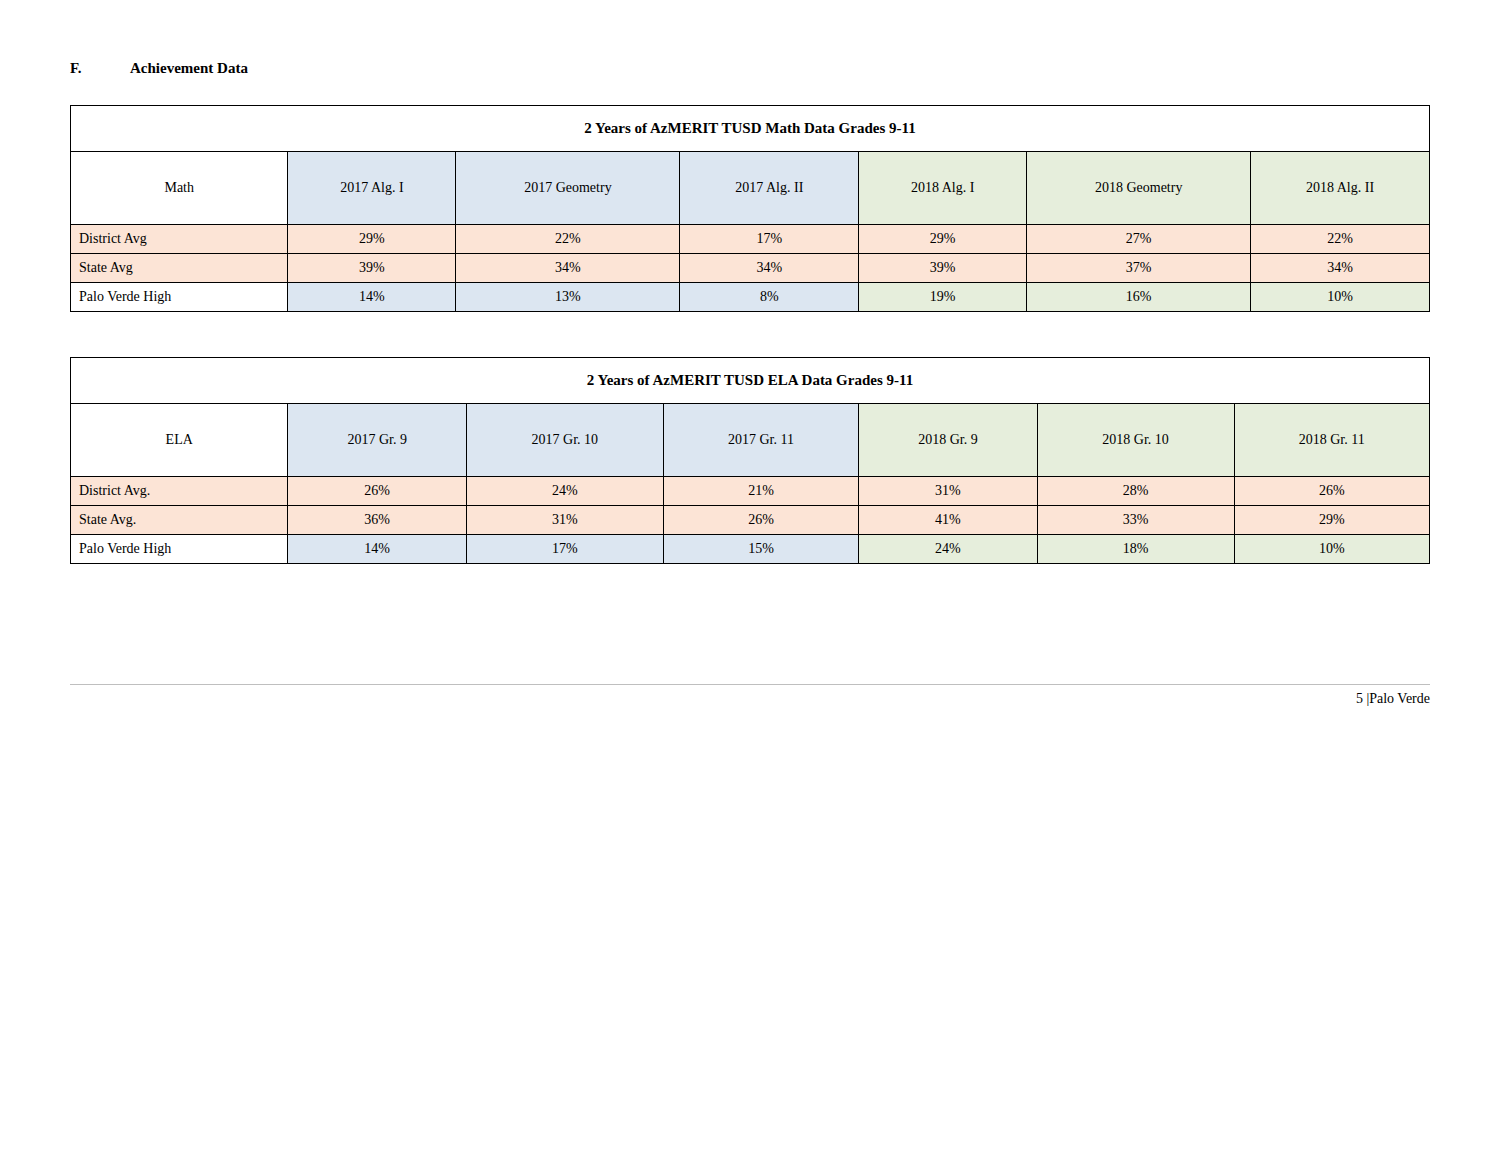F. Achievement Data
2 Years of AzMERIT TUSD Math Data Grades 9-11
| Math | 2017 Alg. I | 2017 Geometry | 2017 Alg. II | 2018 Alg. I | 2018 Geometry | 2018 Alg. II |
| --- | --- | --- | --- | --- | --- | --- |
| District Avg | 29% | 22% | 17% | 29% | 27% | 22% |
| State Avg | 39% | 34% | 34% | 39% | 37% | 34% |
| Palo Verde High | 14% | 13% | 8% | 19% | 16% | 10% |
2 Years of AzMERIT TUSD ELA Data Grades 9-11
| ELA | 2017 Gr. 9 | 2017 Gr. 10 | 2017 Gr. 11 | 2018 Gr. 9 | 2018 Gr. 10 | 2018 Gr. 11 |
| --- | --- | --- | --- | --- | --- | --- |
| District Avg. | 26% | 24% | 21% | 31% | 28% | 26% |
| State Avg. | 36% | 31% | 26% | 41% | 33% | 29% |
| Palo Verde High | 14% | 17% | 15% | 24% | 18% | 10% |
5 |Palo Verde